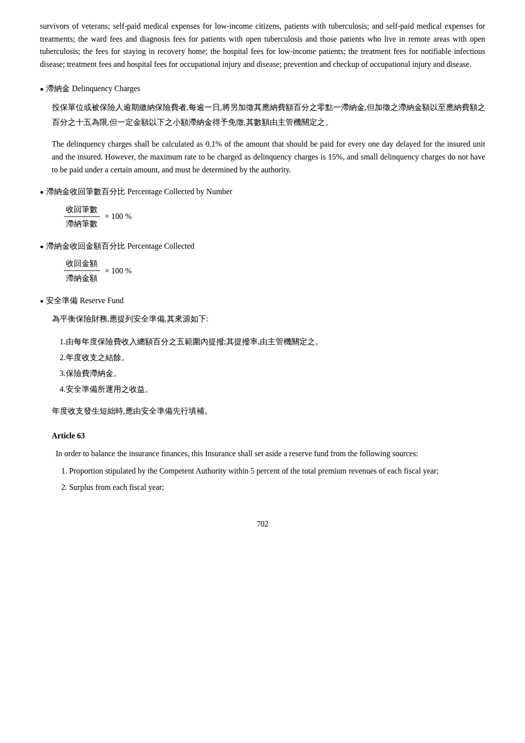survivors of veterans; self-paid medical expenses for low-income citizens, patients with tuberculosis; and self-paid medical expenses for treatments; the ward fees and diagnosis fees for patients with open tuberculosis and those patients who live in remote areas with open tuberculosis; the fees for staying in recovery home; the hospital fees for low-income patients; the treatment fees for notifiable infectious disease; treatment fees and hospital fees for occupational injury and disease; prevention and checkup of occupational injury and disease.
滯納金 Delinquency Charges
投保單位或被保險人逾期繳納保險費者,每逾一日,將另加徵其應納費額百分之零點一滯納金,但加徵之滯納金額以至應納費額之百分之十五為限,但一定金額以下之小額滯納金得予免徵,其數額由主管機關定之。
The delinquency charges shall be calculated as 0.1% of the amount that should be paid for every one day delayed for the insured unit and the insured. However, the maximum rate to be charged as delinquency charges is 15%, and small delinquency charges do not have to be paid under a certain amount, and must be determined by the authority.
滯納金收回筆數百分比 Percentage Collected by Number
收回筆數 滯納筆數 × 100 %
滯納金收回金額百分比 Percentage Collected
收回金額 滯納金額 × 100 %
安全準備 Reserve Fund
為平衡保險財務,應提列安全準備,其來源如下:
1.由每年度保險費收入總額百分之五範圍內提撥;其提撥率,由主管機關定之。
2.年度收支之結餘。
3.保險費滯納金。
4.安全準備所運用之收益。
年度收支發生短絀時,應由安全準備先行填補。
Article 63
In order to balance the insurance finances, this Insurance shall set aside a reserve fund from the following sources:
Proportion stipulated by the Competent Authority within 5 percent of the total premium revenues of each fiscal year;
Surplus from each fiscal year;
702